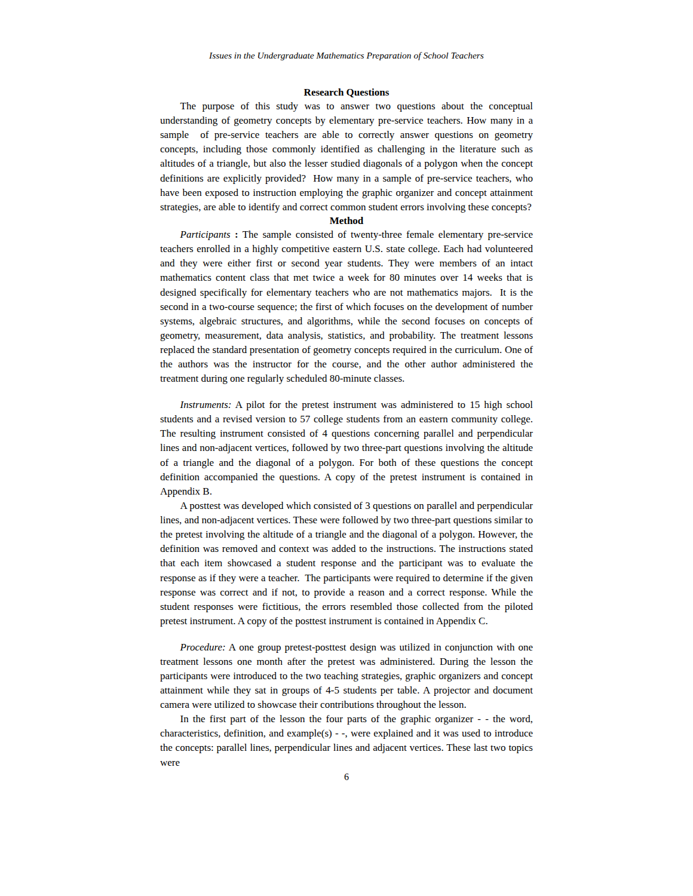Issues in the Undergraduate Mathematics Preparation of School Teachers
Research Questions
The purpose of this study was to answer two questions about the conceptual understanding of geometry concepts by elementary pre-service teachers. How many in a sample of pre-service teachers are able to correctly answer questions on geometry concepts, including those commonly identified as challenging in the literature such as altitudes of a triangle, but also the lesser studied diagonals of a polygon when the concept definitions are explicitly provided? How many in a sample of pre-service teachers, who have been exposed to instruction employing the graphic organizer and concept attainment strategies, are able to identify and correct common student errors involving these concepts?
Method
Participants : The sample consisted of twenty-three female elementary pre-service teachers enrolled in a highly competitive eastern U.S. state college. Each had volunteered and they were either first or second year students. They were members of an intact mathematics content class that met twice a week for 80 minutes over 14 weeks that is designed specifically for elementary teachers who are not mathematics majors. It is the second in a two-course sequence; the first of which focuses on the development of number systems, algebraic structures, and algorithms, while the second focuses on concepts of geometry, measurement, data analysis, statistics, and probability. The treatment lessons replaced the standard presentation of geometry concepts required in the curriculum. One of the authors was the instructor for the course, and the other author administered the treatment during one regularly scheduled 80-minute classes.
Instruments: A pilot for the pretest instrument was administered to 15 high school students and a revised version to 57 college students from an eastern community college. The resulting instrument consisted of 4 questions concerning parallel and perpendicular lines and non-adjacent vertices, followed by two three-part questions involving the altitude of a triangle and the diagonal of a polygon. For both of these questions the concept definition accompanied the questions. A copy of the pretest instrument is contained in Appendix B.
A posttest was developed which consisted of 3 questions on parallel and perpendicular lines, and non-adjacent vertices. These were followed by two three-part questions similar to the pretest involving the altitude of a triangle and the diagonal of a polygon. However, the definition was removed and context was added to the instructions. The instructions stated that each item showcased a student response and the participant was to evaluate the response as if they were a teacher. The participants were required to determine if the given response was correct and if not, to provide a reason and a correct response. While the student responses were fictitious, the errors resembled those collected from the piloted pretest instrument. A copy of the posttest instrument is contained in Appendix C.
Procedure: A one group pretest-posttest design was utilized in conjunction with one treatment lessons one month after the pretest was administered. During the lesson the participants were introduced to the two teaching strategies, graphic organizers and concept attainment while they sat in groups of 4-5 students per table. A projector and document camera were utilized to showcase their contributions throughout the lesson.
In the first part of the lesson the four parts of the graphic organizer - - the word, characteristics, definition, and example(s) - -, were explained and it was used to introduce the concepts: parallel lines, perpendicular lines and adjacent vertices. These last two topics were
6